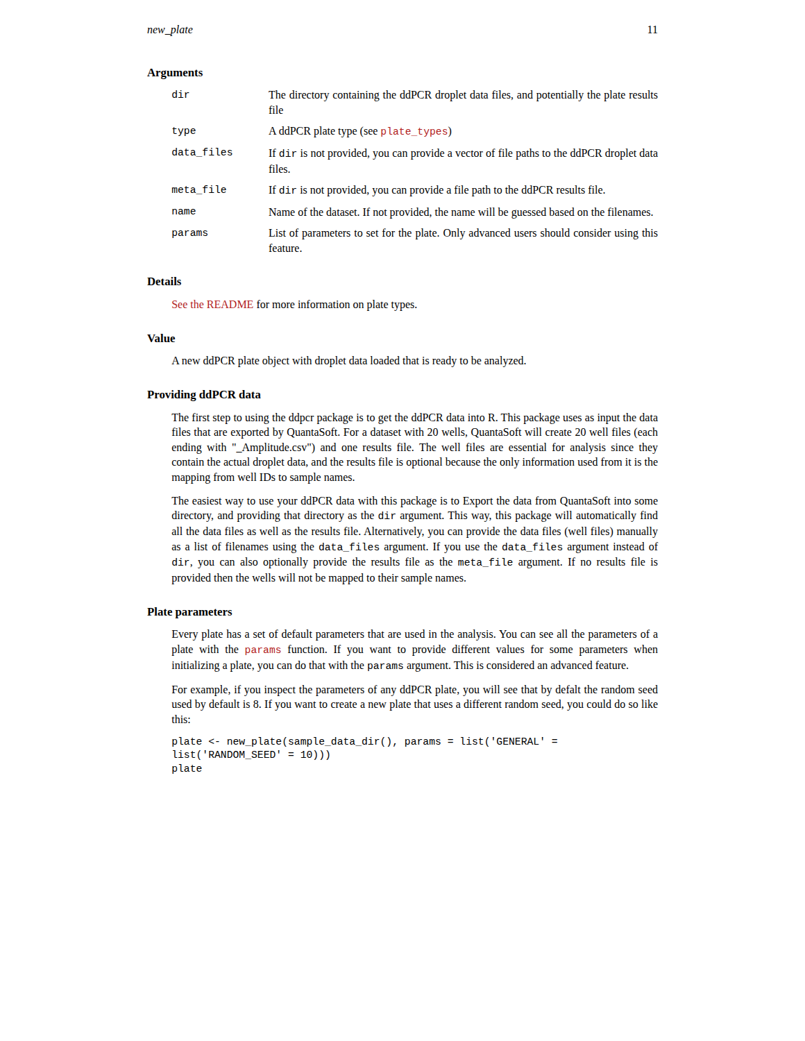new_plate 11
Arguments
dir
The directory containing the ddPCR droplet data files, and potentially the plate results file
type
A ddPCR plate type (see plate_types)
data_files
If dir is not provided, you can provide a vector of file paths to the ddPCR droplet data files.
meta_file
If dir is not provided, you can provide a file path to the ddPCR results file.
name
Name of the dataset. If not provided, the name will be guessed based on the filenames.
params
List of parameters to set for the plate. Only advanced users should consider using this feature.
Details
See the README for more information on plate types.
Value
A new ddPCR plate object with droplet data loaded that is ready to be analyzed.
Providing ddPCR data
The first step to using the ddpcr package is to get the ddPCR data into R. This package uses as input the data files that are exported by QuantaSoft. For a dataset with 20 wells, QuantaSoft will create 20 well files (each ending with "_Amplitude.csv") and one results file. The well files are essential for analysis since they contain the actual droplet data, and the results file is optional because the only information used from it is the mapping from well IDs to sample names.
The easiest way to use your ddPCR data with this package is to Export the data from QuantaSoft into some directory, and providing that directory as the dir argument. This way, this package will automatically find all the data files as well as the results file. Alternatively, you can provide the data files (well files) manually as a list of filenames using the data_files argument. If you use the data_files argument instead of dir, you can also optionally provide the results file as the meta_file argument. If no results file is provided then the wells will not be mapped to their sample names.
Plate parameters
Every plate has a set of default parameters that are used in the analysis. You can see all the parameters of a plate with the params function. If you want to provide different values for some parameters when initializing a plate, you can do that with the params argument. This is considered an advanced feature.
For example, if you inspect the parameters of any ddPCR plate, you will see that by defalt the random seed used by default is 8. If you want to create a new plate that uses a different random seed, you could do so like this:
plate <- new_plate(sample_data_dir(), params = list('GENERAL' = list('RANDOM_SEED' = 10)))
plate